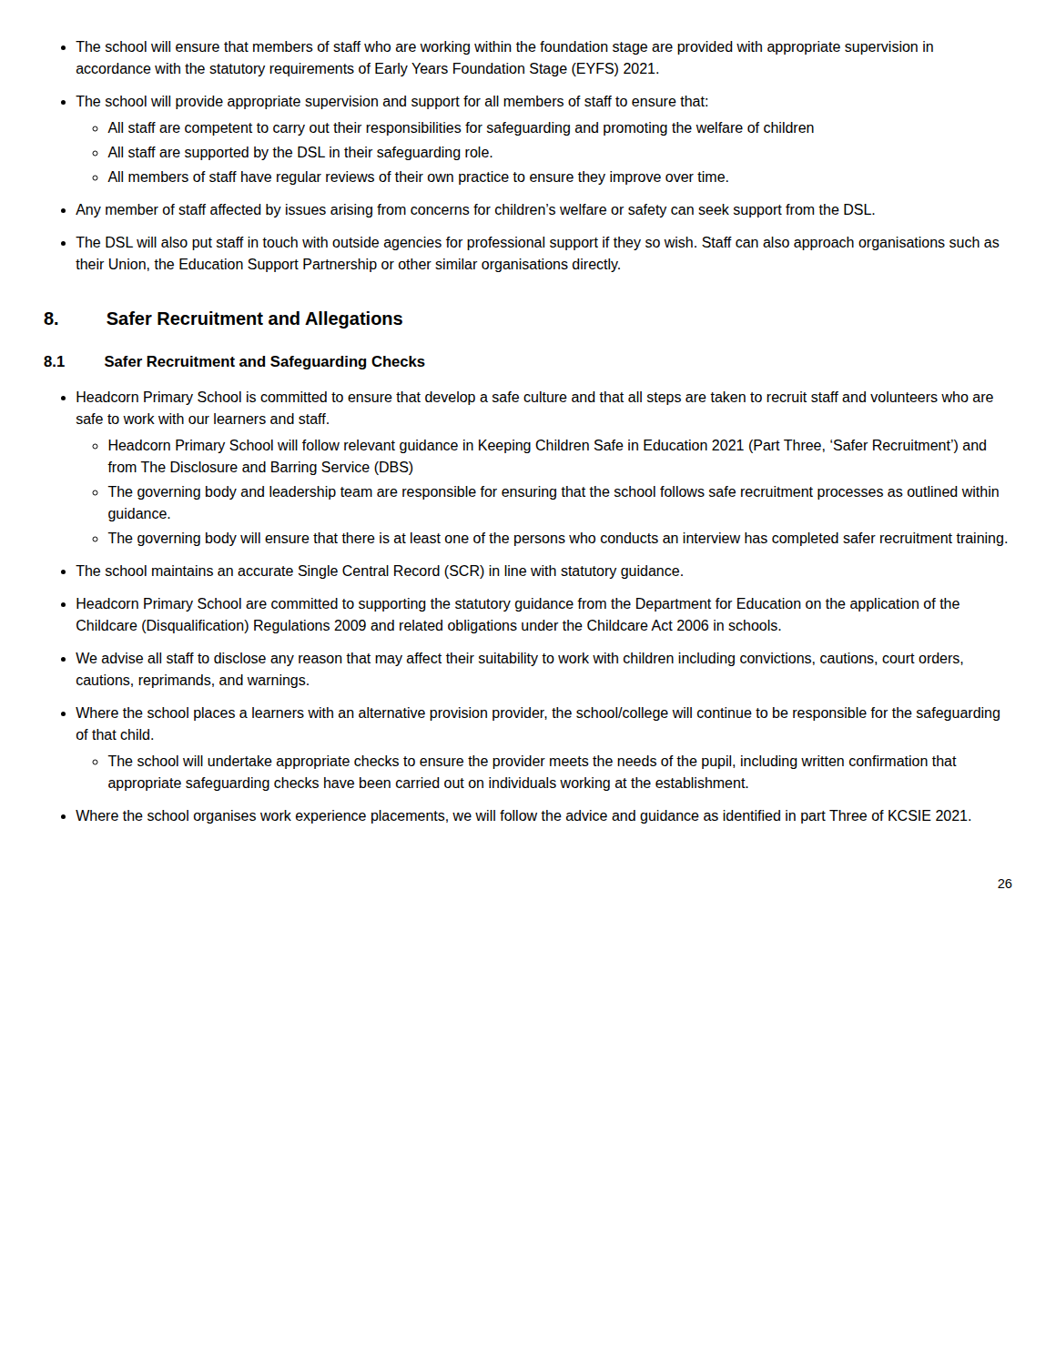The school will ensure that members of staff who are working within the foundation stage are provided with appropriate supervision in accordance with the statutory requirements of Early Years Foundation Stage (EYFS) 2021.
The school will provide appropriate supervision and support for all members of staff to ensure that:
All staff are competent to carry out their responsibilities for safeguarding and promoting the welfare of children
All staff are supported by the DSL in their safeguarding role.
All members of staff have regular reviews of their own practice to ensure they improve over time.
Any member of staff affected by issues arising from concerns for children’s welfare or safety can seek support from the DSL.
The DSL will also put staff in touch with outside agencies for professional support if they so wish. Staff can also approach organisations such as their Union, the Education Support Partnership or other similar organisations directly.
8. Safer Recruitment and Allegations
8.1 Safer Recruitment and Safeguarding Checks
Headcorn Primary School is committed to ensure that develop a safe culture and that all steps are taken to recruit staff and volunteers who are safe to work with our learners and staff.
Headcorn Primary School will follow relevant guidance in Keeping Children Safe in Education 2021 (Part Three, ‘Safer Recruitment’) and from The Disclosure and Barring Service (DBS)
The governing body and leadership team are responsible for ensuring that the school follows safe recruitment processes as outlined within guidance.
The governing body will ensure that there is at least one of the persons who conducts an interview has completed safer recruitment training.
The school maintains an accurate Single Central Record (SCR) in line with statutory guidance.
Headcorn Primary School are committed to supporting the statutory guidance from the Department for Education on the application of the Childcare (Disqualification) Regulations 2009 and related obligations under the Childcare Act 2006 in schools.
We advise all staff to disclose any reason that may affect their suitability to work with children including convictions, cautions, court orders, cautions, reprimands, and warnings.
Where the school places a learners with an alternative provision provider, the school/college will continue to be responsible for the safeguarding of that child.
The school will undertake appropriate checks to ensure the provider meets the needs of the pupil, including written confirmation that appropriate safeguarding checks have been carried out on individuals working at the establishment.
Where the school organises work experience placements, we will follow the advice and guidance as identified in part Three of KCSIE 2021.
26